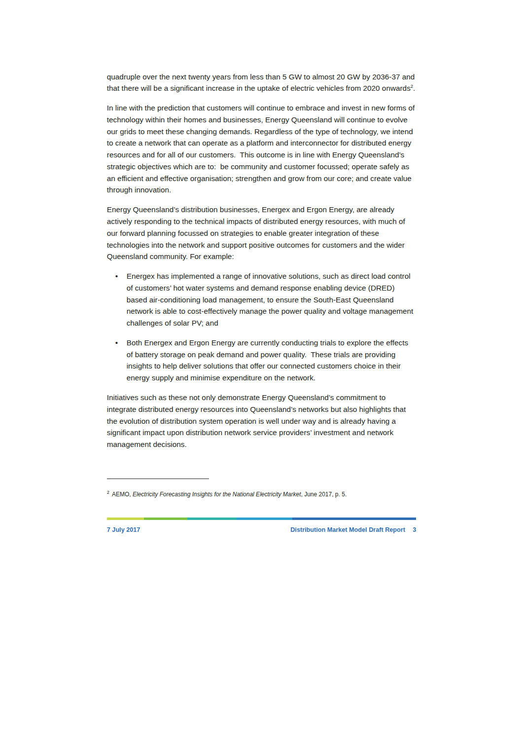quadruple over the next twenty years from less than 5 GW to almost 20 GW by 2036-37 and that there will be a significant increase in the uptake of electric vehicles from 2020 onwards2.
In line with the prediction that customers will continue to embrace and invest in new forms of technology within their homes and businesses, Energy Queensland will continue to evolve our grids to meet these changing demands. Regardless of the type of technology, we intend to create a network that can operate as a platform and interconnector for distributed energy resources and for all of our customers. This outcome is in line with Energy Queensland’s strategic objectives which are to: be community and customer focussed; operate safely as an efficient and effective organisation; strengthen and grow from our core; and create value through innovation.
Energy Queensland’s distribution businesses, Energex and Ergon Energy, are already actively responding to the technical impacts of distributed energy resources, with much of our forward planning focussed on strategies to enable greater integration of these technologies into the network and support positive outcomes for customers and the wider Queensland community. For example:
Energex has implemented a range of innovative solutions, such as direct load control of customers’ hot water systems and demand response enabling device (DRED) based air-conditioning load management, to ensure the South-East Queensland network is able to cost-effectively manage the power quality and voltage management challenges of solar PV; and
Both Energex and Ergon Energy are currently conducting trials to explore the effects of battery storage on peak demand and power quality. These trials are providing insights to help deliver solutions that offer our connected customers choice in their energy supply and minimise expenditure on the network.
Initiatives such as these not only demonstrate Energy Queensland’s commitment to integrate distributed energy resources into Queensland’s networks but also highlights that the evolution of distribution system operation is well under way and is already having a significant impact upon distribution network service providers’ investment and network management decisions.
2 AEMO, Electricity Forecasting Insights for the National Electricity Market, June 2017, p. 5.
7 July 2017
Distribution Market Model Draft Report3